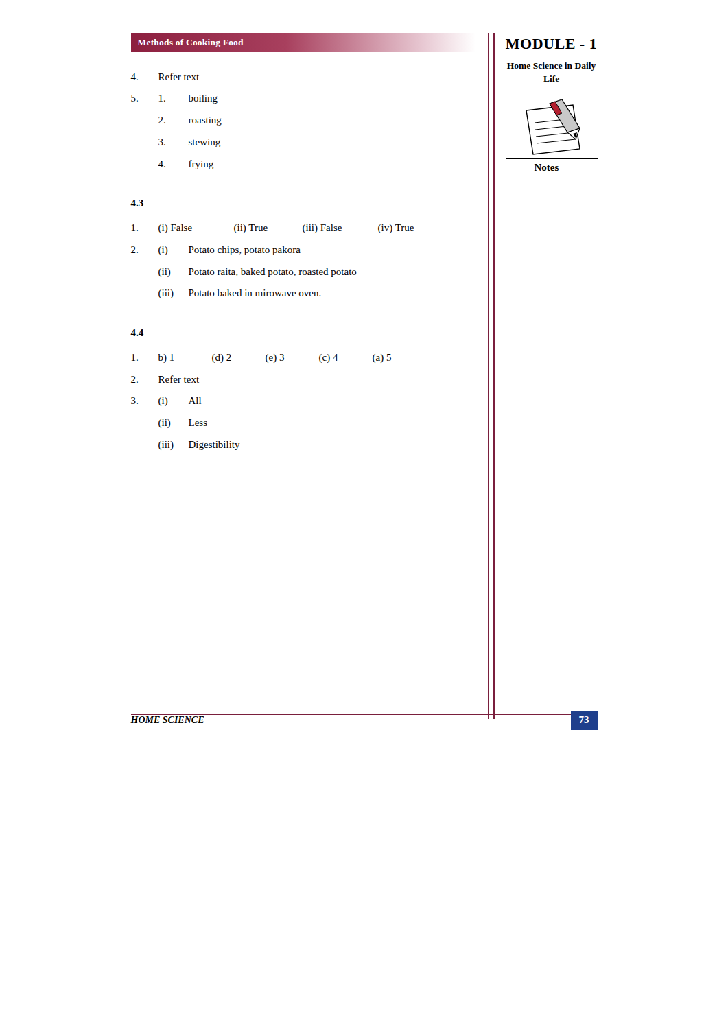Methods of Cooking Food
4.
Refer text
5.
1.
boiling
2.
roasting
3.
stewing
4.
frying
4.3
1.
(i) False(ii) True(iii) False(iv) True
2.
(i)
Potato chips, potato pakora
(ii)
Potato raita, baked potato, roasted potato
(iii)
Potato baked in mirowave oven.
4.4
1.
b) 1(d) 2(e) 3(c) 4(a) 5
2.
Refer text
3.
(i)
All
(ii)
Less
(iii)
Digestibility
MODULE - 1
Home Science in Daily Life
Notes
HOME SCIENCE
73